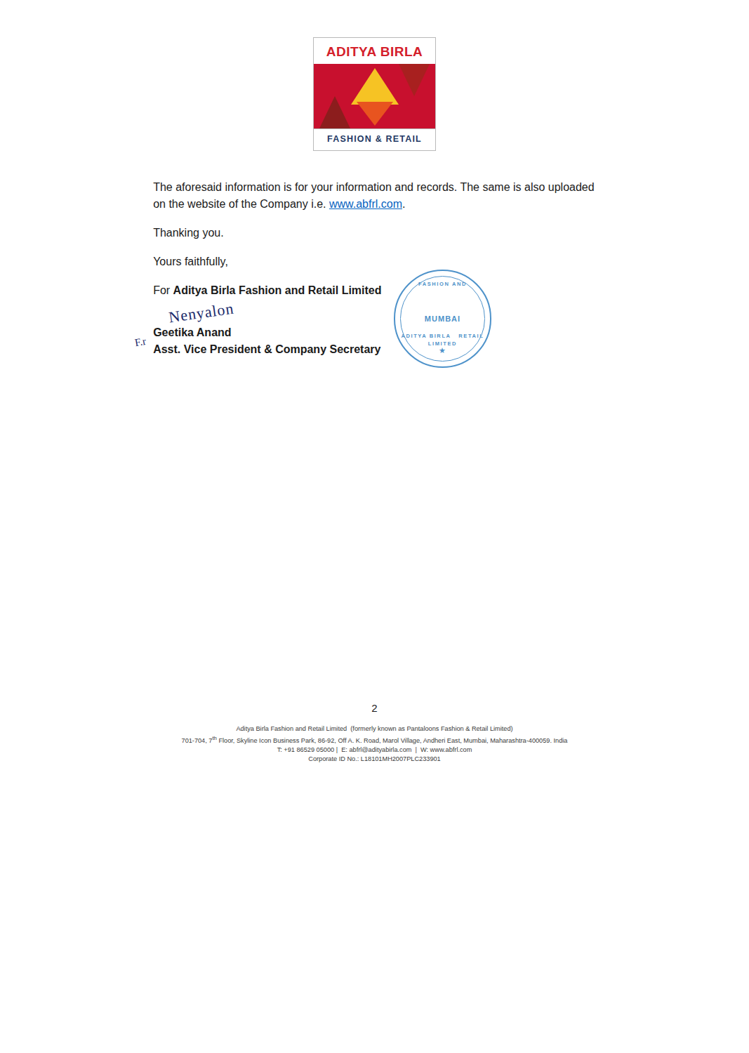ADITYA BIRLA
FASHION & RETAIL
The aforesaid information is for your information and records. The same is also uploaded on the website of the Company i.e. www.abfrl.com.
Thanking you.
Yours faithfully,
For Aditya Birla Fashion and Retail Limited
Nenyalon F.r
Geetika Anand
Asst. Vice President & Company Secretary
FASHION AND
MUMBAI
ADITYA BIRLA RETAIL LIMITED
★
2
Aditya Birla Fashion and Retail Limited (formerly known as Pantaloons Fashion & Retail Limited)
701-704, 7th Floor, Skyline Icon Business Park, 86-92, Off A. K. Road, Marol Village, Andheri East, Mumbai, Maharashtra-400059. India
T: +91 86529 05000 | E: abfrl@adityabirla.com | W: www.abfrl.com
Corporate ID No.: L18101MH2007PLC233901